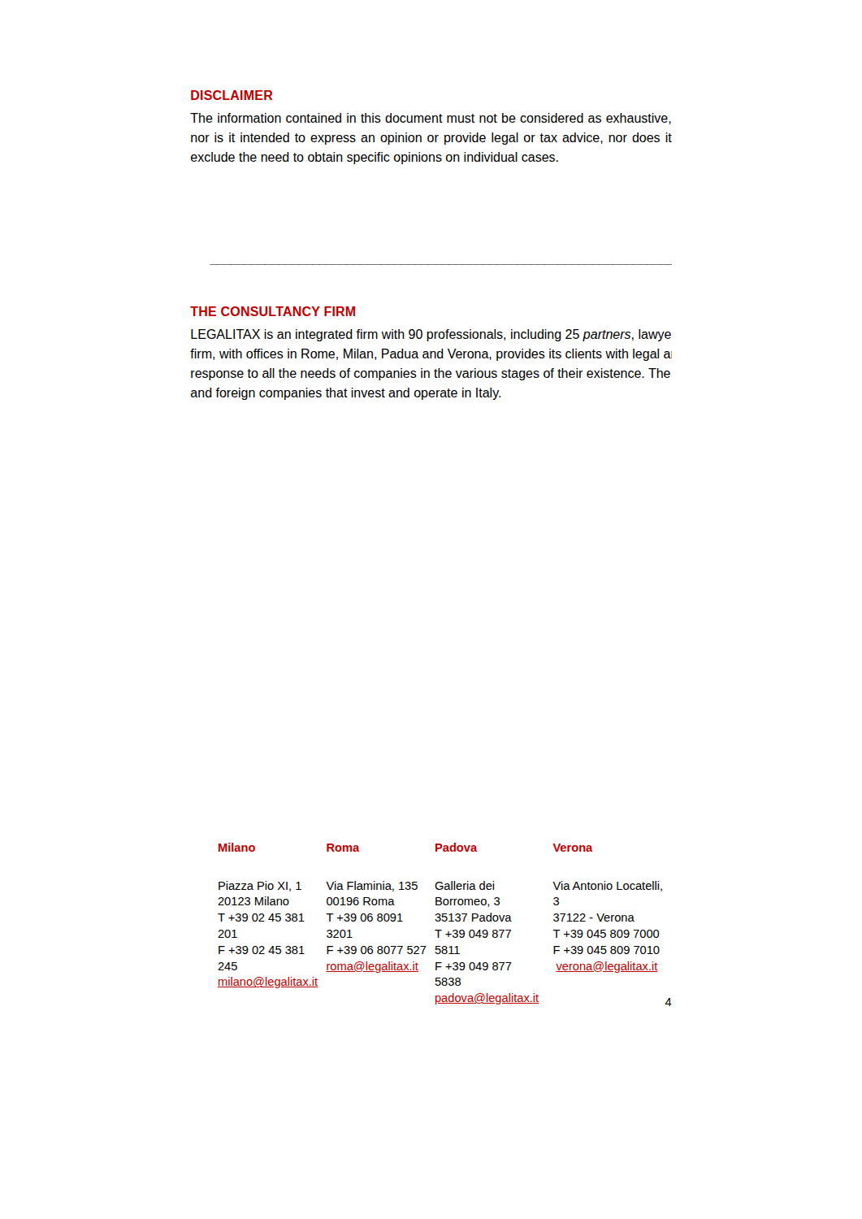DISCLAIMER
The information contained in this document must not be considered as exhaustive, nor is it intended to express an opinion or provide legal or tax advice, nor does it exclude the need to obtain specific opinions on individual cases.
_______________________________________________________________________
THE CONSULTANCY FIRM
LEGALITAX is an integrated firm with 90 professionals, including 25 partners, lawyers and accountants. The firm, with offices in Rome, Milan, Padua and Verona, provides its clients with legal and tax expert advice response to all the needs of companies in the various stages of their existence. The clients are primarily It and foreign companies that invest and operate in Italy.
Milano
Piazza Pio XI, 1
20123 Milano
T +39 02 45 381 201
F +39 02 45 381 245
milano@legalitax.it
Roma
Via Flaminia, 135
00196 Roma
T +39 06 8091 3201
F +39 06 8077 527
roma@legalitax.it
Padova
Galleria dei Borromeo, 3
35137 Padova
T +39 049 877 5811
F +39 049 877 5838
padova@legalitax.it
Verona
Via Antonio Locatelli, 3
37122 - Verona
T +39 045 809 7000
F +39 045 809 7010
verona@legalitax.it
4